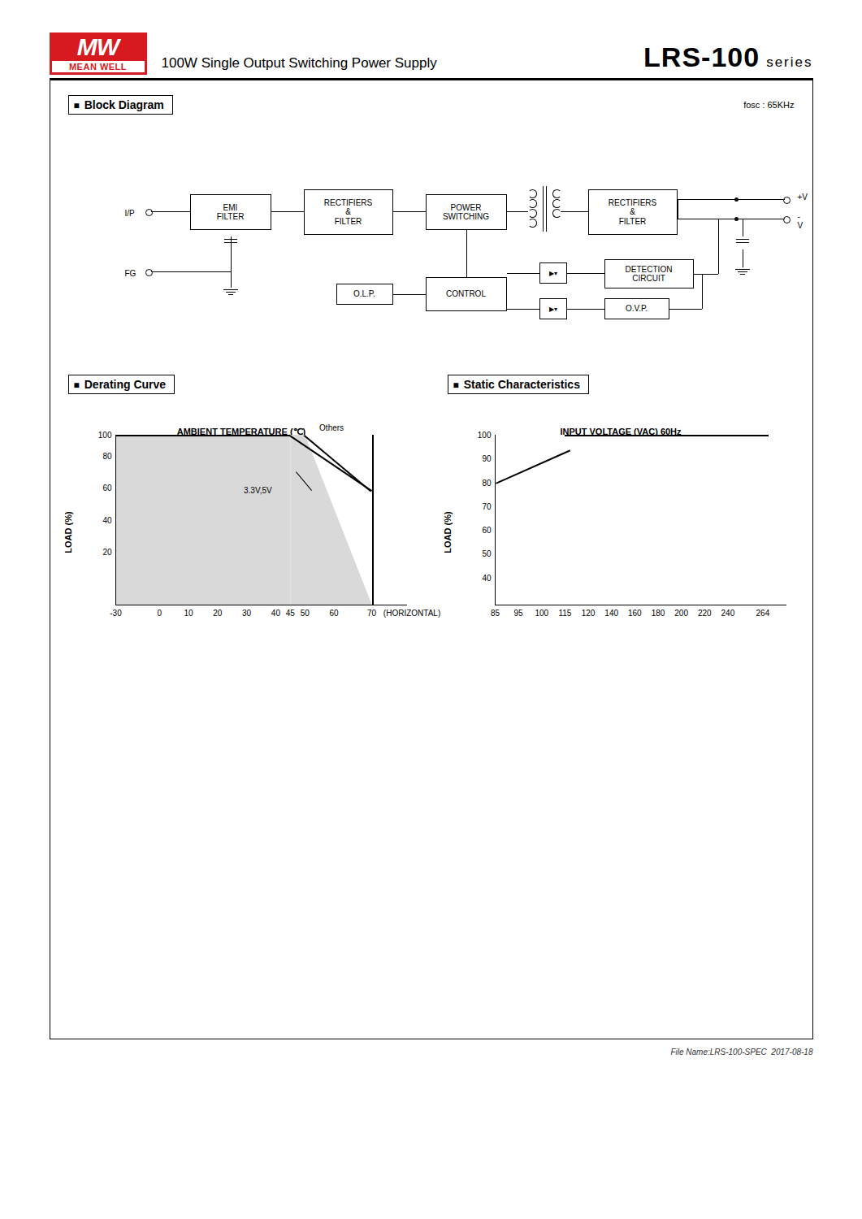MW
MEAN WELL
100W Single Output Switching Power Supply
LRS-100 series
Block Diagram fosc : 65KHz
I/P
FG
EMI
FILTER
RECTIFIERS
&
FILTER
POWER
SWITCHING
RECTIFIERS
&
FILTER
+V
-V
O.L.P.
CONTROL
▶▾
▶▾
DETECTION
CIRCUIT
O.V.P.
Derating Curve
LOAD (%)
100
80
60
40
20
-30
0
10
20
30
40
45
50
60
70
(HORIZONTAL)
Others
3.3V,5V
AMBIENT TEMPERATURE (℃)
Static Characteristics
LOAD (%)
100
90
80
70
60
50
40
85
95
100
115
120
140
160
180
200
220
240
264
INPUT VOLTAGE (VAC) 60Hz
File Name:LRS-100-SPEC 2017-08-18